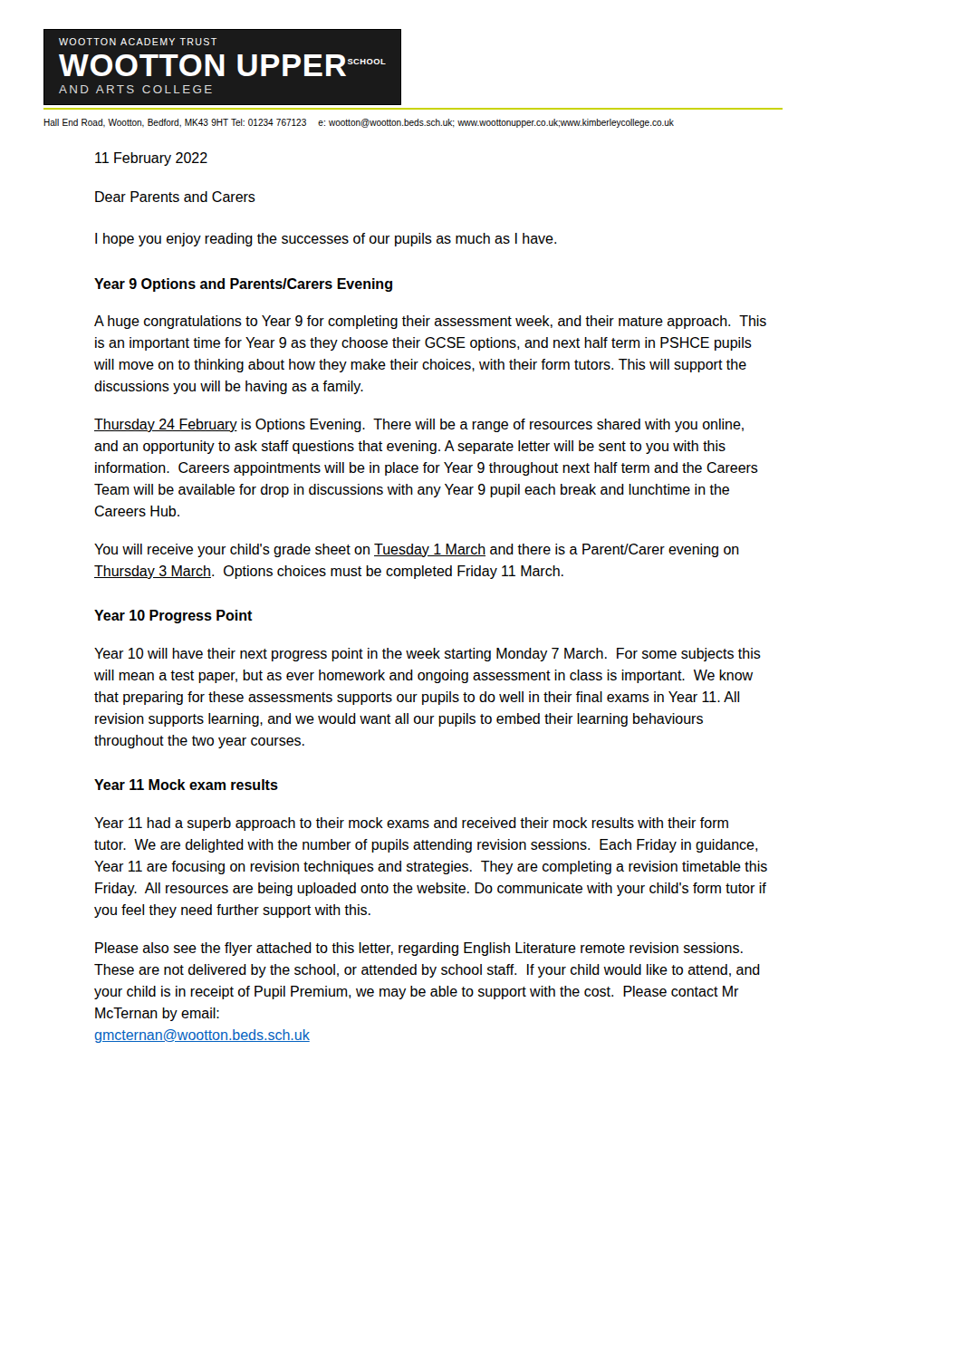Wootton Academy Trust
WOOTTON UPPERSCHOOL
and Arts College
Hall End Road, Wootton, Bedford, MK43 9HT Tel: 01234 767123 e: wootton@wootton.beds.sch.uk; www.woottonupper.co.uk;www.kimberleycollege.co.uk
11 February 2022
Dear Parents and Carers
I hope you enjoy reading the successes of our pupils as much as I have.
Year 9 Options and Parents/Carers Evening
A huge congratulations to Year 9 for completing their assessment week, and their mature approach. This is an important time for Year 9 as they choose their GCSE options, and next half term in PSHCE pupils will move on to thinking about how they make their choices, with their form tutors. This will support the discussions you will be having as a family.
Thursday 24 February is Options Evening. There will be a range of resources shared with you online, and an opportunity to ask staff questions that evening. A separate letter will be sent to you with this information. Careers appointments will be in place for Year 9 throughout next half term and the Careers Team will be available for drop in discussions with any Year 9 pupil each break and lunchtime in the Careers Hub.
You will receive your child's grade sheet on Tuesday 1 March and there is a Parent/Carer evening on Thursday 3 March. Options choices must be completed Friday 11 March.
Year 10 Progress Point
Year 10 will have their next progress point in the week starting Monday 7 March. For some subjects this will mean a test paper, but as ever homework and ongoing assessment in class is important. We know that preparing for these assessments supports our pupils to do well in their final exams in Year 11. All revision supports learning, and we would want all our pupils to embed their learning behaviours throughout the two year courses.
Year 11 Mock exam results
Year 11 had a superb approach to their mock exams and received their mock results with their form tutor. We are delighted with the number of pupils attending revision sessions. Each Friday in guidance, Year 11 are focusing on revision techniques and strategies. They are completing a revision timetable this Friday. All resources are being uploaded onto the website. Do communicate with your child's form tutor if you feel they need further support with this.
Please also see the flyer attached to this letter, regarding English Literature remote revision sessions. These are not delivered by the school, or attended by school staff. If your child would like to attend, and your child is in receipt of Pupil Premium, we may be able to support with the cost. Please contact Mr McTernan by email:
gmcternan@wootton.beds.sch.uk